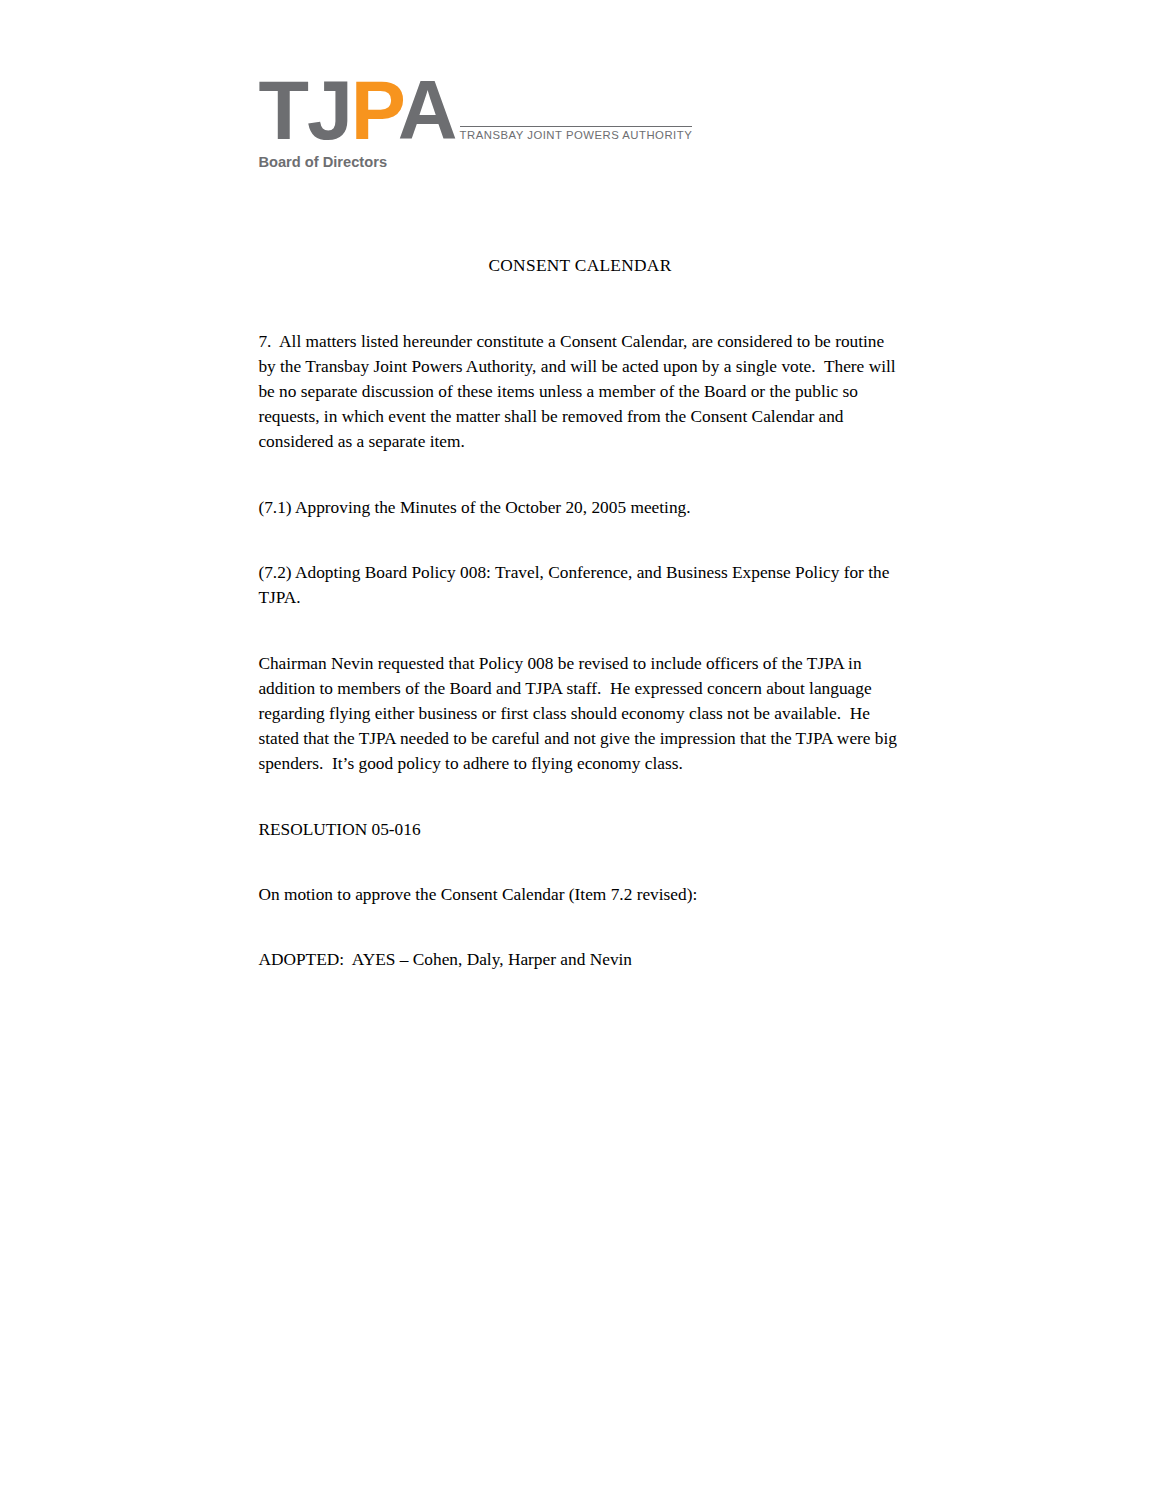TJPA
TRANSBAY JOINT POWERS AUTHORITY
Board of Directors
CONSENT CALENDAR
7. All matters listed hereunder constitute a Consent Calendar, are considered to be routine by the Transbay Joint Powers Authority, and will be acted upon by a single vote. There will be no separate discussion of these items unless a member of the Board or the public so requests, in which event the matter shall be removed from the Consent Calendar and considered as a separate item.
(7.1) Approving the Minutes of the October 20, 2005 meeting.
(7.2) Adopting Board Policy 008: Travel, Conference, and Business Expense Policy for the TJPA.
Chairman Nevin requested that Policy 008 be revised to include officers of the TJPA in addition to members of the Board and TJPA staff. He expressed concern about language regarding flying either business or first class should economy class not be available. He stated that the TJPA needed to be careful and not give the impression that the TJPA were big spenders. It’s good policy to adhere to flying economy class.
RESOLUTION 05-016
On motion to approve the Consent Calendar (Item 7.2 revised):
ADOPTED: AYES – Cohen, Daly, Harper and Nevin